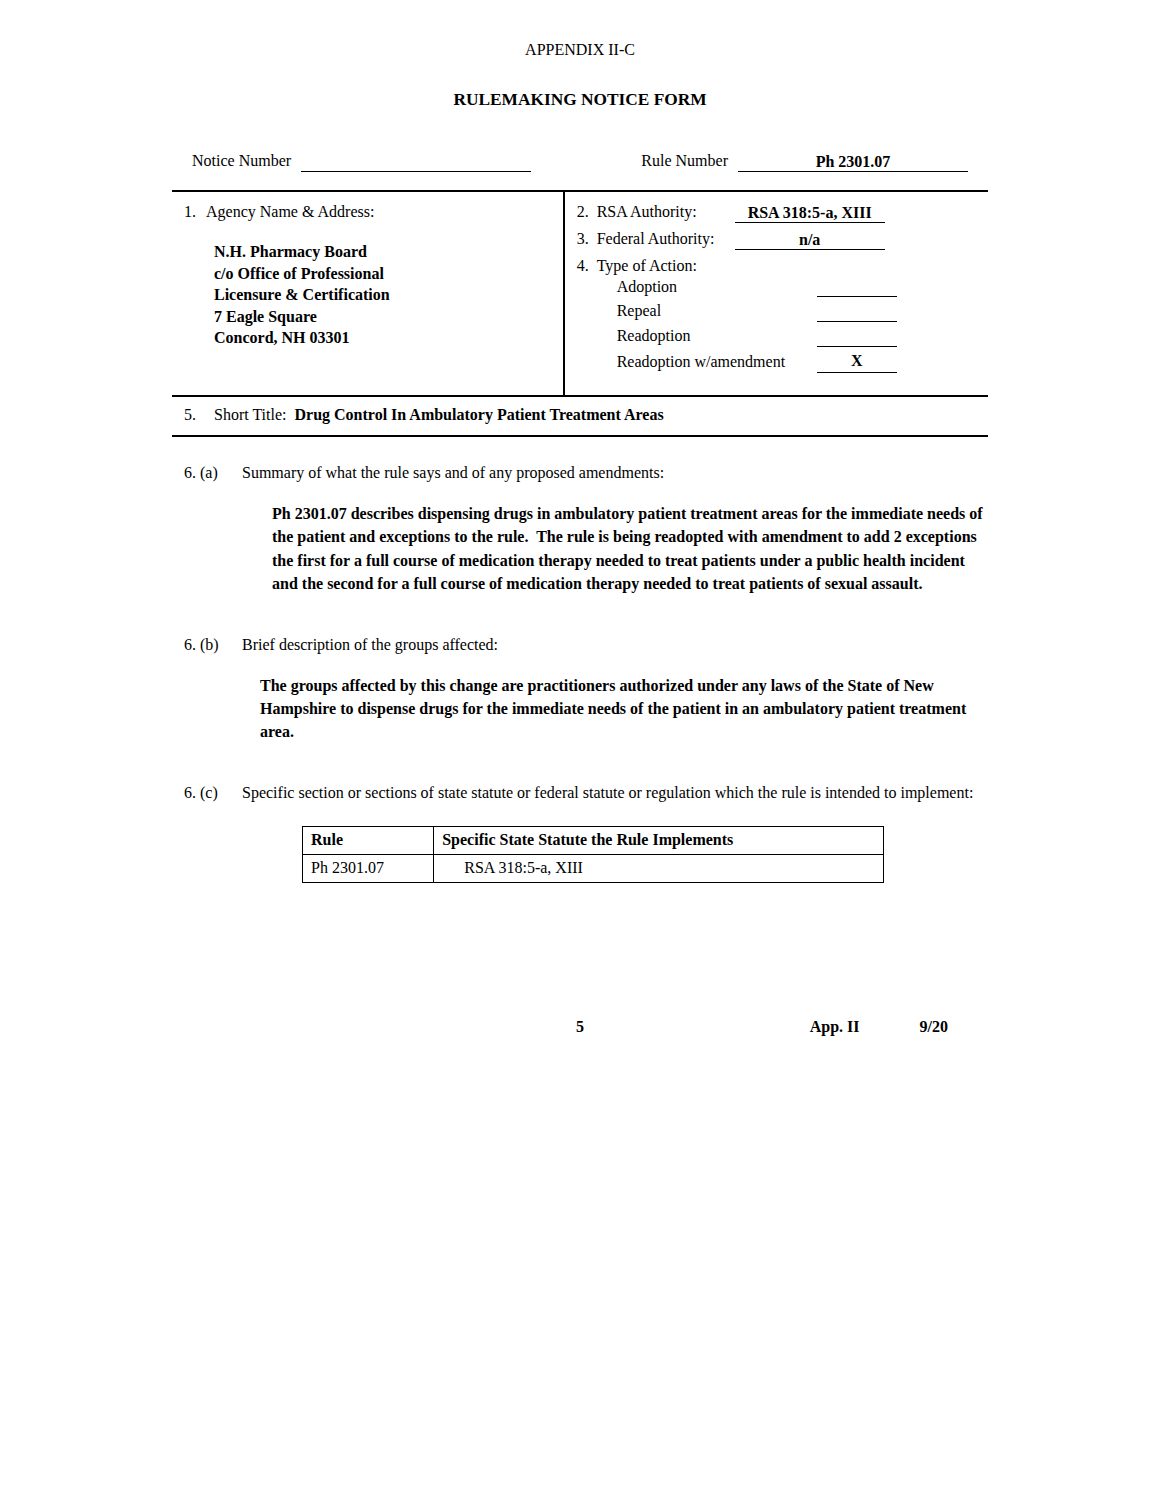APPENDIX II-C
RULEMAKING NOTICE FORM
Notice Number
Rule Number Ph 2301.07
| 1. Agency Name & Address: N.H. Pharmacy Board c/o Office of Professional Licensure & Certification 7 Eagle Square Concord, NH 03301 | 2. RSA Authority: RSA 318:5-a, XIII 3. Federal Authority: n/a 4. Type of Action: Adoption Repeal Readoption Readoption w/amendment X |
5. Short Title: Drug Control In Ambulatory Patient Treatment Areas
6. (a)
Summary of what the rule says and of any proposed amendments:
Ph 2301.07 describes dispensing drugs in ambulatory patient treatment areas for the immediate needs of the patient and exceptions to the rule. The rule is being readopted with amendment to add 2 exceptions the first for a full course of medication therapy needed to treat patients under a public health incident and the second for a full course of medication therapy needed to treat patients of sexual assault.
6. (b)
Brief description of the groups affected:
The groups affected by this change are practitioners authorized under any laws of the State of New Hampshire to dispense drugs for the immediate needs of the patient in an ambulatory patient treatment area.
6. (c)
Specific section or sections of state statute or federal statute or regulation which the rule is intended to implement:
| Rule | Specific State Statute the Rule Implements |
| --- | --- |
| Ph 2301.07 | RSA 318:5-a, XIII |
5 App. II 9/20